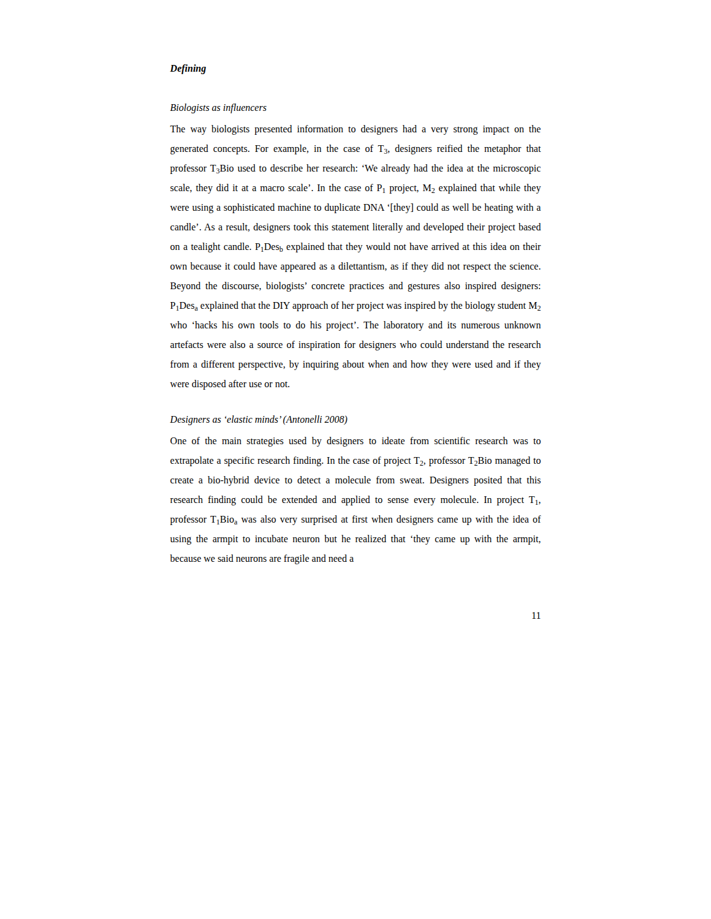Defining
Biologists as influencers
The way biologists presented information to designers had a very strong impact on the generated concepts. For example, in the case of T3, designers reified the metaphor that professor T3Bio used to describe her research: ‘We already had the idea at the microscopic scale, they did it at a macro scale’. In the case of P1 project, M2 explained that while they were using a sophisticated machine to duplicate DNA ‘[they] could as well be heating with a candle’. As a result, designers took this statement literally and developed their project based on a tealight candle. P1Desb explained that they would not have arrived at this idea on their own because it could have appeared as a dilettantism, as if they did not respect the science. Beyond the discourse, biologists’ concrete practices and gestures also inspired designers: P1Desa explained that the DIY approach of her project was inspired by the biology student M2 who ‘hacks his own tools to do his project’. The laboratory and its numerous unknown artefacts were also a source of inspiration for designers who could understand the research from a different perspective, by inquiring about when and how they were used and if they were disposed after use or not.
Designers as ‘elastic minds’ (Antonelli 2008)
One of the main strategies used by designers to ideate from scientific research was to extrapolate a specific research finding. In the case of project T2, professor T2Bio managed to create a bio-hybrid device to detect a molecule from sweat. Designers posited that this research finding could be extended and applied to sense every molecule. In project T1, professor T1Bioa was also very surprised at first when designers came up with the idea of using the armpit to incubate neuron but he realized that ‘they came up with the armpit, because we said neurons are fragile and need a
11